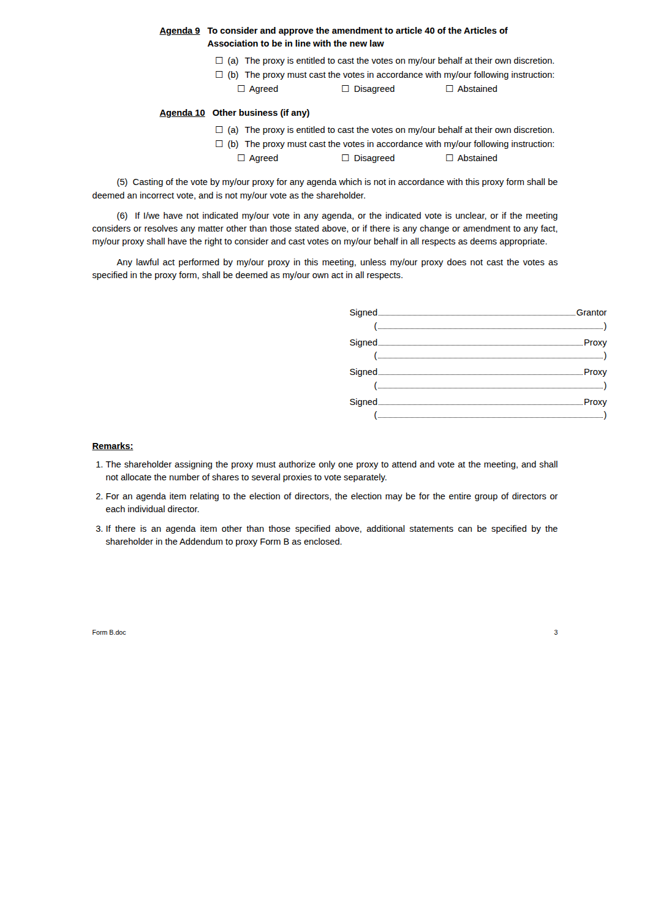Agenda 9 To consider and approve the amendment to article 40 of the Articles of Association to be in line with the new law
☐ (a) The proxy is entitled to cast the votes on my/our behalf at their own discretion.
☐ (b) The proxy must cast the votes in accordance with my/our following instruction:
☐ Agreed ☐ Disagreed ☐ Abstained
Agenda 10 Other business (if any)
☐ (a) The proxy is entitled to cast the votes on my/our behalf at their own discretion.
☐ (b) The proxy must cast the votes in accordance with my/our following instruction:
☐ Agreed ☐ Disagreed ☐ Abstained
(5) Casting of the vote by my/our proxy for any agenda which is not in accordance with this proxy form shall be deemed an incorrect vote, and is not my/our vote as the shareholder.
(6) If I/we have not indicated my/our vote in any agenda, or the indicated vote is unclear, or if the meeting considers or resolves any matter other than those stated above, or if there is any change or amendment to any fact, my/our proxy shall have the right to consider and cast votes on my/our behalf in all respects as deems appropriate.
Any lawful act performed by my/our proxy in this meeting, unless my/our proxy does not cast the votes as specified in the proxy form, shall be deemed as my/our own act in all respects.
Signed Grantor
( )
Signed Proxy
( )
Signed Proxy
( )
Signed Proxy
( )
Remarks:
The shareholder assigning the proxy must authorize only one proxy to attend and vote at the meeting, and shall not allocate the number of shares to several proxies to vote separately.
For an agenda item relating to the election of directors, the election may be for the entire group of directors or each individual director.
If there is an agenda item other than those specified above, additional statements can be specified by the shareholder in the Addendum to proxy Form B as enclosed.
Form B.doc 3